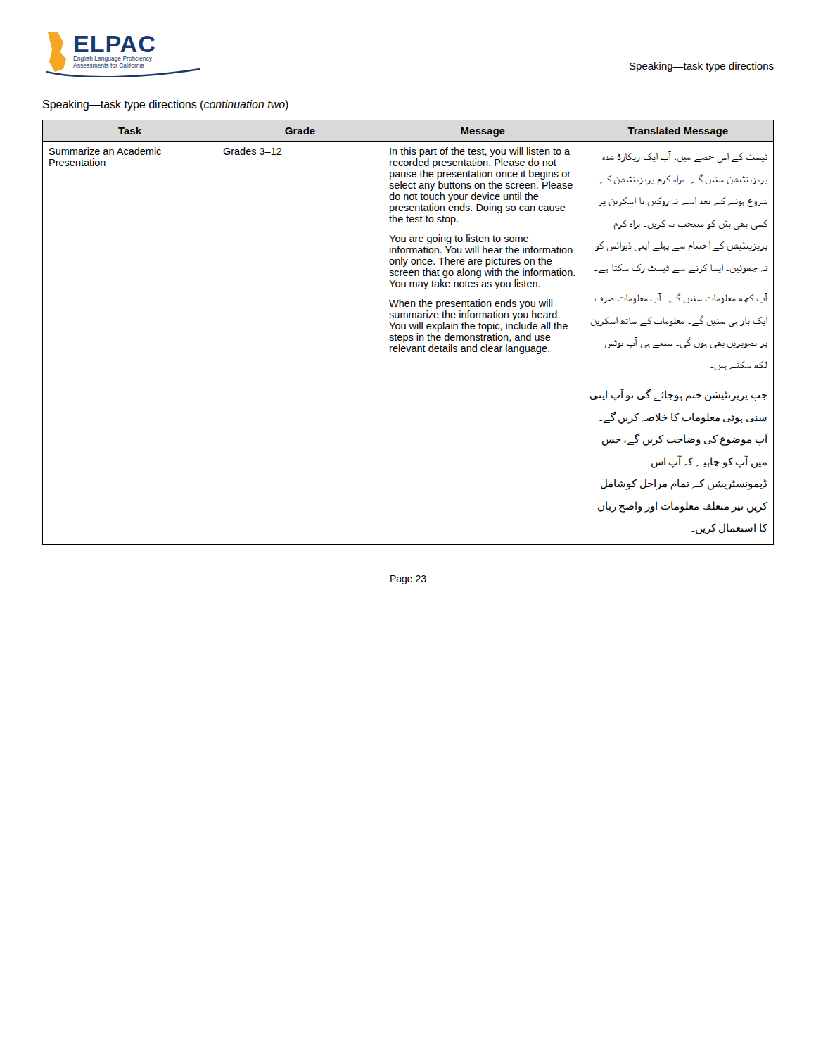ELPAC English Language Proficiency Assessments for California
Speaking—task type directions
Speaking—task type directions (continuation two)
| Task | Grade | Message | Translated Message |
| --- | --- | --- | --- |
| Summarize an Academic Presentation | Grades 3–12 | In this part of the test, you will listen to a recorded presentation. Please do not pause the presentation once it begins or select any buttons on the screen. Please do not touch your device until the presentation ends. Doing so can cause the test to stop. You are going to listen to some information. You will hear the information only once. There are pictures on the screen that go along with the information. You may take notes as you listen. When the presentation ends you will summarize the information you heard. You will explain the topic, include all the steps in the demonstration, and use relevant details and clear language. | ٹیسٹ کے اس حصے میں، آپ ایک ریکارڈ شدہ پریزینٹیشن سنیں گے۔ براہ کرم پریزینٹیشن کے شروع ہونے کے بعد اسے نہ روکیں یا اسکرین پر کسی بھی بٹن کو منتخب نہ کریں۔ براہ کرم پریزینٹیشن کے اختتام سے پہلے اپنی ڈیوائس کو نہ چھوئیں۔ ایسا کرنے سے ٹیسٹ رک سکتا ہے۔ آپ کچھ معلومات سنیں گے۔ آپ معلومات صرف ایک بار ہی سنیں گے۔ معلومات کے ساتھ اسکرین پر تصویریں بھی ہوں گی۔ سنتے ہی آپ نوٹس لکھ سکتے ہیں۔ جب پریزنٹیشن ختم ہوجائے گی تو آپ اپنی سنی ہوئی معلومات کا خلاصہ کریں گے۔ آپ موضوع کی وضاحت کریں گے، جس میں آپ کو چاہیے کہ آپ اس ڈیمونسٹریشن کے تمام مراحل کوشامل کریں نیز متعلقہ معلومات اور واضح زبان کا استعمال کریں۔ |
Page 23